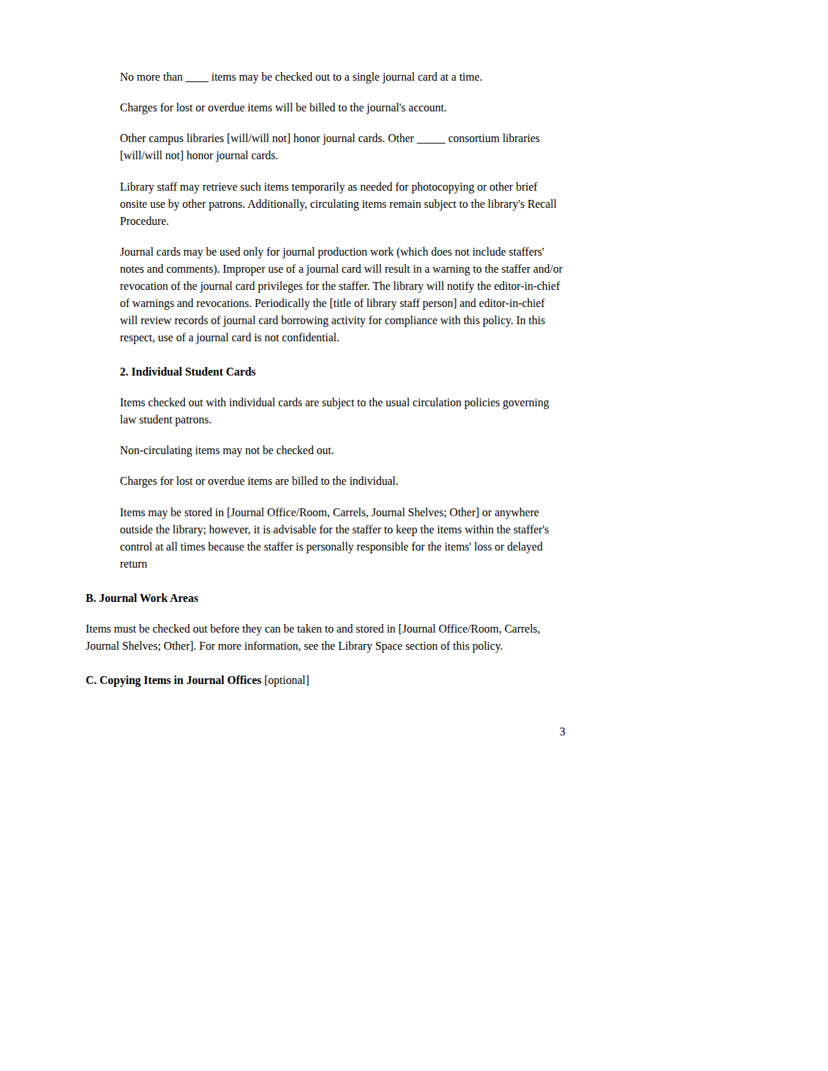No more than ____ items may be checked out to a single journal card at a time.
Charges for lost or overdue items will be billed to the journal's account.
Other campus libraries [will/will not] honor journal cards. Other _____ consortium libraries [will/will not] honor journal cards.
Library staff may retrieve such items temporarily as needed for photocopying or other brief onsite use by other patrons. Additionally, circulating items remain subject to the library's Recall Procedure.
Journal cards may be used only for journal production work (which does not include staffers' notes and comments). Improper use of a journal card will result in a warning to the staffer and/or revocation of the journal card privileges for the staffer. The library will notify the editor-in-chief of warnings and revocations. Periodically the [title of library staff person] and editor-in-chief will review records of journal card borrowing activity for compliance with this policy. In this respect, use of a journal card is not confidential.
2. Individual Student Cards
Items checked out with individual cards are subject to the usual circulation policies governing law student patrons.
Non-circulating items may not be checked out.
Charges for lost or overdue items are billed to the individual.
Items may be stored in [Journal Office/Room, Carrels, Journal Shelves; Other] or anywhere outside the library; however, it is advisable for the staffer to keep the items within the staffer's control at all times because the staffer is personally responsible for the items' loss or delayed return
B. Journal Work Areas
Items must be checked out before they can be taken to and stored in [Journal Office/Room, Carrels, Journal Shelves; Other]. For more information, see the Library Space section of this policy.
C. Copying Items in Journal Offices [optional]
3